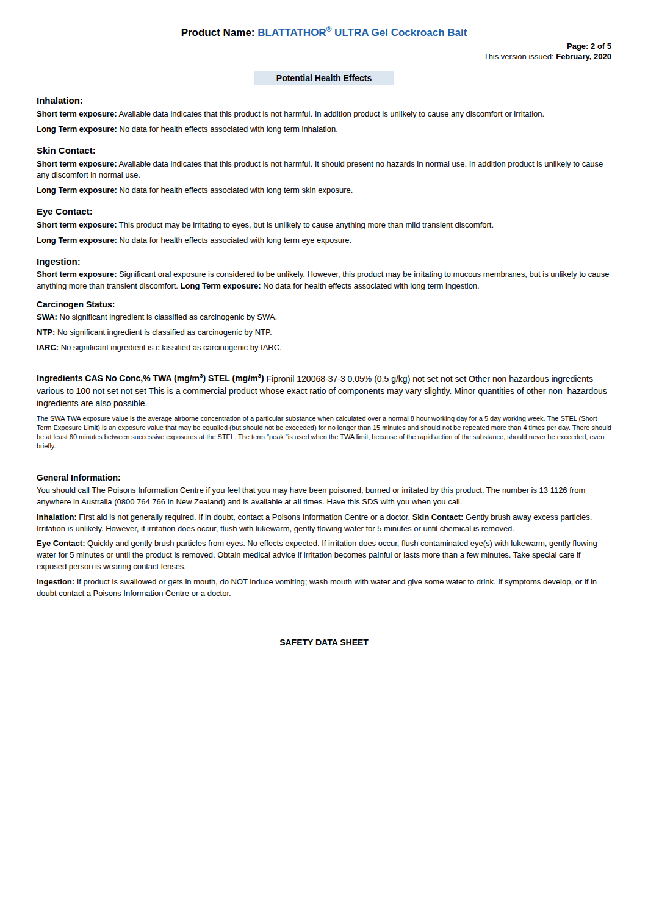Product Name: BLATTATHOR® ULTRA Gel Cockroach Bait
Page: 2 of 5
This version issued: February, 2020
Potential Health Effects
Inhalation:
Short term exposure: Available data indicates that this product is not harmful. In addition product is unlikely to cause any discomfort or irritation.
Long Term exposure: No data for health effects associated with long term inhalation.
Skin Contact:
Short term exposure: Available data indicates that this product is not harmful. It should present no hazards in normal use. In addition product is unlikely to cause any discomfort in normal use.
Long Term exposure: No data for health effects associated with long term skin exposure.
Eye Contact:
Short term exposure: This product may be irritating to eyes, but is unlikely to cause anything more than mild transient discomfort.
Long Term exposure: No data for health effects associated with long term eye exposure.
Ingestion:
Short term exposure: Significant oral exposure is considered to be unlikely. However, this product may be irritating to mucous membranes, but is unlikely to cause anything more than transient discomfort. Long Term exposure: No data for health effects associated with long term ingestion.
Carcinogen Status:
SWA: No significant ingredient is classified as carcinogenic by SWA.
NTP: No significant ingredient is classified as carcinogenic by NTP.
IARC: No significant ingredient is c lassified as carcinogenic by IARC.
Ingredients CAS No Conc,% TWA (mg/m3) STEL (mg/m3) Fipronil 120068-37-3 0.05% (0.5 g/kg) not set not set Other non hazardous ingredients various to 100 not set not set This is a commercial product whose exact ratio of components may vary slightly. Minor quantities of other non hazardous ingredients are also possible.
The SWA TWA exposure value is the average airborne concentration of a particular substance when calculated over a normal 8 hour working day for a 5 day working week. The STEL (Short Term Exposure Limit) is an exposure value that may be equalled (but should not be exceeded) for no longer than 15 minutes and should not be repeated more than 4 times per day. There should be at least 60 minutes between successive exposures at the STEL. The term "peak "is used when the TWA limit, because of the rapid action of the substance, should never be exceeded, even briefly.
General Information:
You should call The Poisons Information Centre if you feel that you may have been poisoned, burned or irritated by this product. The number is 13 1126 from anywhere in Australia (0800 764 766 in New Zealand) and is available at all times. Have this SDS with you when you call.
Inhalation: First aid is not generally required. If in doubt, contact a Poisons Information Centre or a doctor. Skin Contact: Gently brush away excess particles. Irritation is unlikely. However, if irritation does occur, flush with lukewarm, gently flowing water for 5 minutes or until chemical is removed.
Eye Contact: Quickly and gently brush particles from eyes. No effects expected. If irritation does occur, flush contaminated eye(s) with lukewarm, gently flowing water for 5 minutes or until the product is removed. Obtain medical advice if irritation becomes painful or lasts more than a few minutes. Take special care if exposed person is wearing contact lenses.
Ingestion: If product is swallowed or gets in mouth, do NOT induce vomiting; wash mouth with water and give some water to drink. If symptoms develop, or if in doubt contact a Poisons Information Centre or a doctor.
SAFETY DATA SHEET